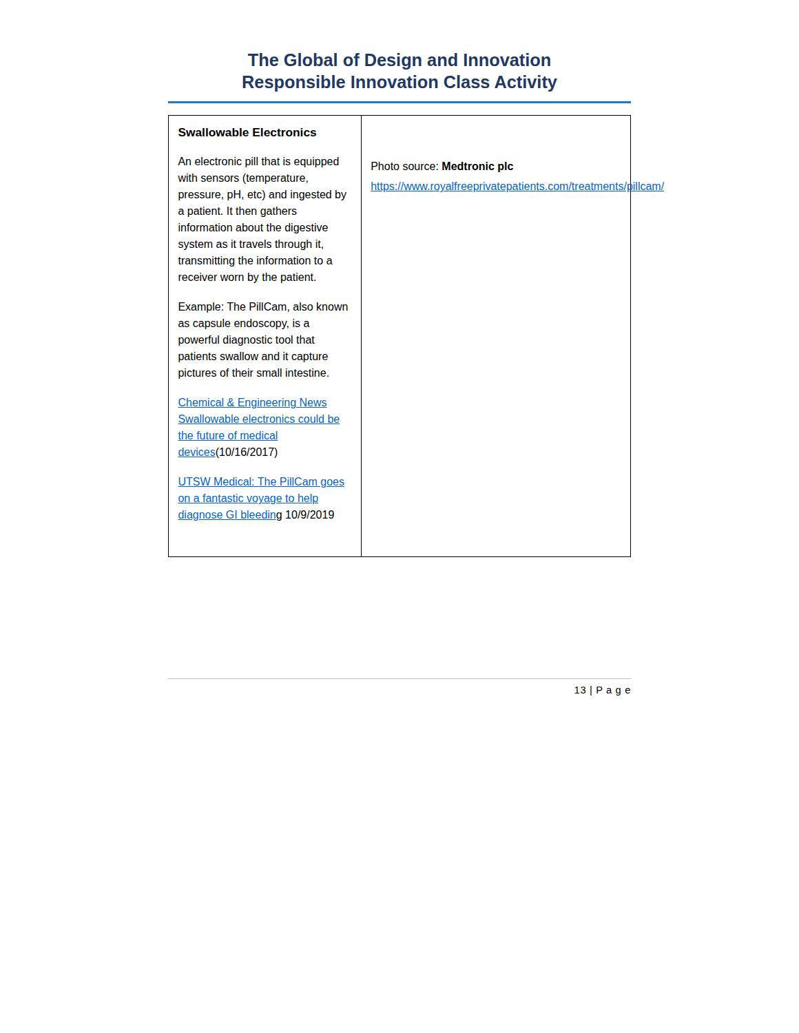The Global of Design and Innovation
Responsible Innovation Class Activity
| Swallowable Electronics An electronic pill that is equipped with sensors (temperature, pressure, pH, etc) and ingested by a patient. It then gathers information about the digestive system as it travels through it, transmitting the information to a receiver worn by the patient. Example: The PillCam, also known as capsule endoscopy, is a powerful diagnostic tool that patients swallow and it capture pictures of their small intestine. Chemical & Engineering News Swallowable electronics could be the future of medical devices (10/16/2017) UTSW Medical: The PillCam goes on a fantastic voyage to help diagnose GI bleedin g 10/9/2019 | Photo source: Medtronic plc https://www.royalfreeprivatepatients.com/treatments/pillcam/ |
13 | P a g e